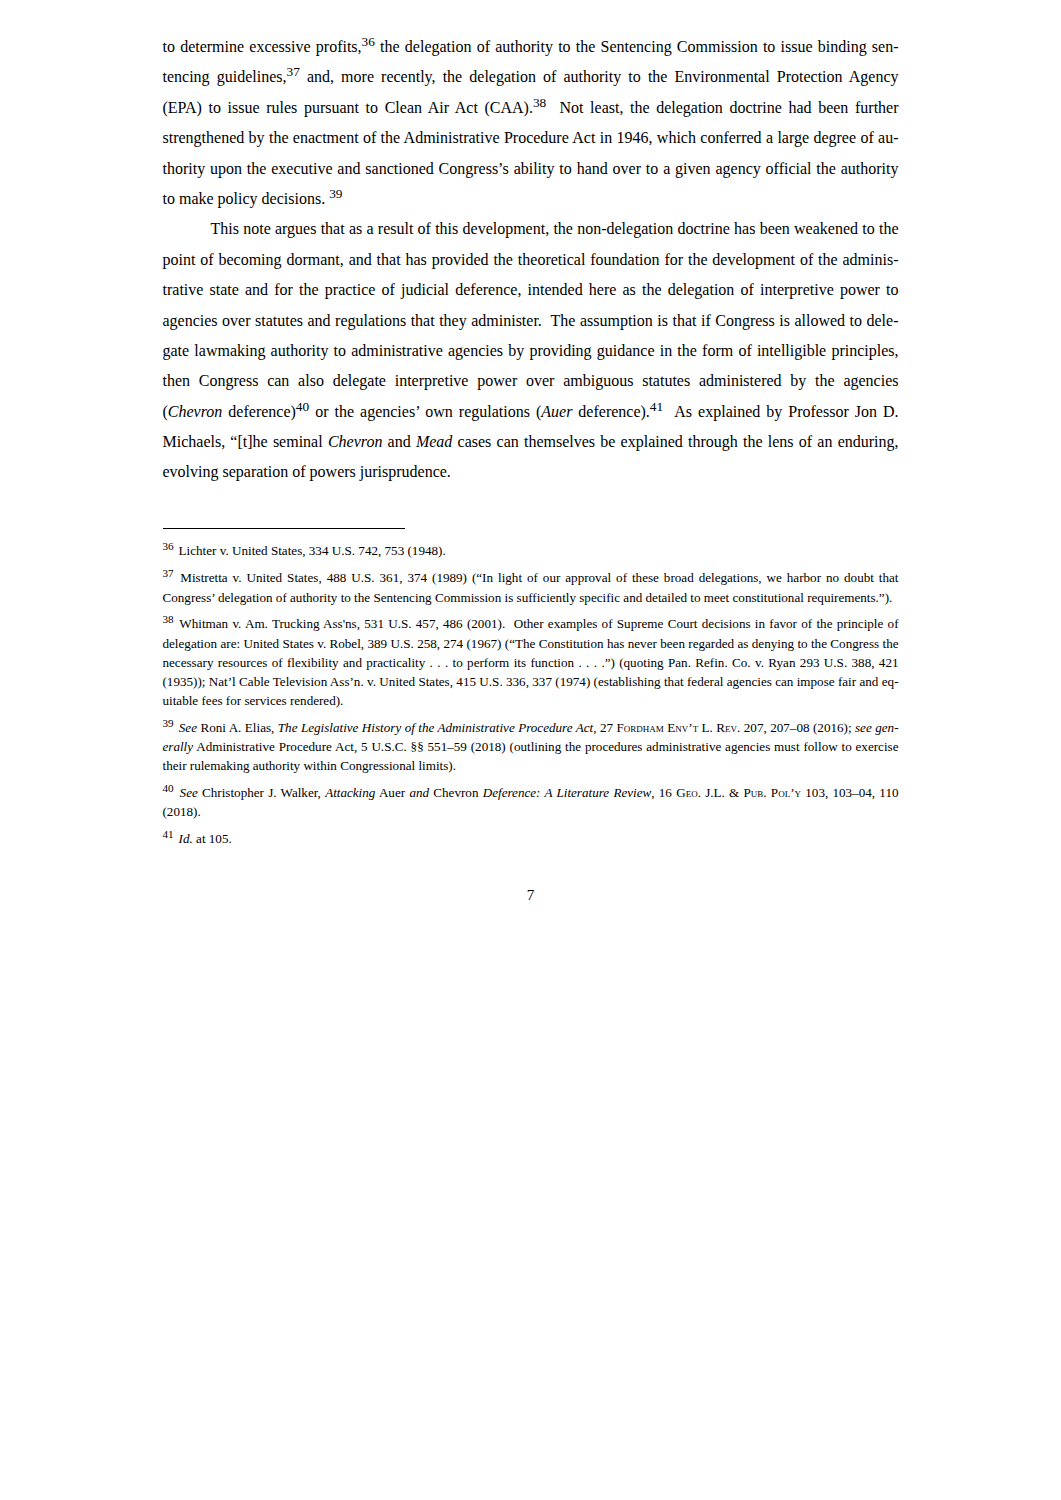to determine excessive profits,36 the delegation of authority to the Sentencing Commission to issue binding sentencing guidelines,37 and, more recently, the delegation of authority to the Environmental Protection Agency (EPA) to issue rules pursuant to Clean Air Act (CAA).38 Not least, the delegation doctrine had been further strengthened by the enactment of the Administrative Procedure Act in 1946, which conferred a large degree of authority upon the executive and sanctioned Congress’s ability to hand over to a given agency official the authority to make policy decisions. 39
This note argues that as a result of this development, the non-delegation doctrine has been weakened to the point of becoming dormant, and that has provided the theoretical foundation for the development of the administrative state and for the practice of judicial deference, intended here as the delegation of interpretive power to agencies over statutes and regulations that they administer. The assumption is that if Congress is allowed to delegate lawmaking authority to administrative agencies by providing guidance in the form of intelligible principles, then Congress can also delegate interpretive power over ambiguous statutes administered by the agencies (Chevron deference)40 or the agencies’ own regulations (Auer deference).41 As explained by Professor Jon D. Michaels, “[t]he seminal Chevron and Mead cases can themselves be explained through the lens of an enduring, evolving separation of powers jurisprudence.
36 Lichter v. United States, 334 U.S. 742, 753 (1948).
37 Mistretta v. United States, 488 U.S. 361, 374 (1989) (“In light of our approval of these broad delegations, we harbor no doubt that Congress’ delegation of authority to the Sentencing Commission is sufficiently specific and detailed to meet constitutional requirements.”).
38 Whitman v. Am. Trucking Ass'ns, 531 U.S. 457, 486 (2001). Other examples of Supreme Court decisions in favor of the principle of delegation are: United States v. Robel, 389 U.S. 258, 274 (1967) (“The Constitution has never been regarded as denying to the Congress the necessary resources of flexibility and practicality . . . to perform its function . . . .”) (quoting Pan. Refin. Co. v. Ryan 293 U.S. 388, 421 (1935)); Nat’l Cable Television Ass’n. v. United States, 415 U.S. 336, 337 (1974) (establishing that federal agencies can impose fair and equitable fees for services rendered).
39 See Roni A. Elias, The Legislative History of the Administrative Procedure Act, 27 Fordham Env’t L. Rev. 207, 207–08 (2016); see generally Administrative Procedure Act, 5 U.S.C. §§ 551–59 (2018) (outlining the procedures administrative agencies must follow to exercise their rulemaking authority within Congressional limits).
40 See Christopher J. Walker, Attacking Auer and Chevron Deference: A Literature Review, 16 Geo. J.L. & Pub. Pol’y 103, 103–04, 110 (2018).
41 Id. at 105.
7